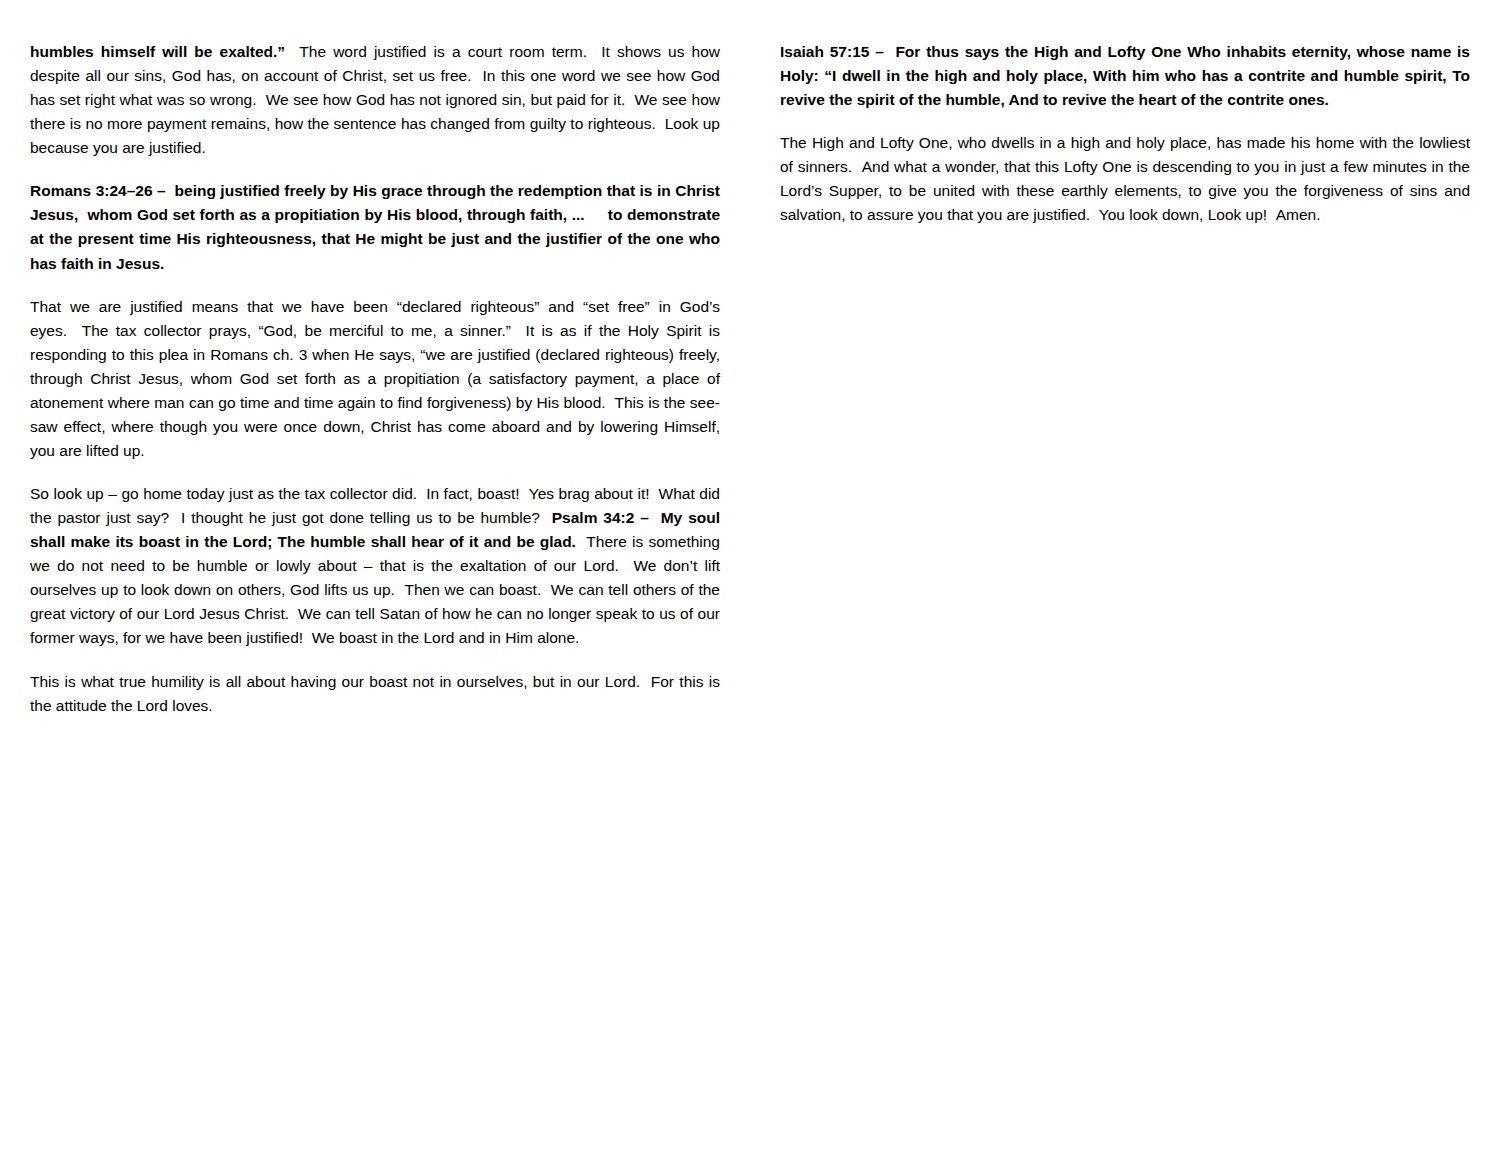humbles himself will be exalted.” The word justified is a court room term. It shows us how despite all our sins, God has, on account of Christ, set us free. In this one word we see how God has set right what was so wrong. We see how God has not ignored sin, but paid for it. We see how there is no more payment remains, how the sentence has changed from guilty to righteous. Look up because you are justified.
Romans 3:24–26 – being justified freely by His grace through the redemption that is in Christ Jesus, whom God set forth as a propitiation by His blood, through faith, ... to demonstrate at the present time His righteousness, that He might be just and the justifier of the one who has faith in Jesus.
That we are justified means that we have been “declared righteous” and “set free” in God’s eyes. The tax collector prays, “God, be merciful to me, a sinner.” It is as if the Holy Spirit is responding to this plea in Romans ch. 3 when He says, “we are justified (declared righteous) freely, through Christ Jesus, whom God set forth as a propitiation (a satisfactory payment, a place of atonement where man can go time and time again to find forgiveness) by His blood. This is the see-saw effect, where though you were once down, Christ has come aboard and by lowering Himself, you are lifted up.
So look up – go home today just as the tax collector did. In fact, boast! Yes brag about it! What did the pastor just say? I thought he just got done telling us to be humble? Psalm 34:2 – My soul shall make its boast in the Lord; The humble shall hear of it and be glad. There is something we do not need to be humble or lowly about – that is the exaltation of our Lord. We don’t lift ourselves up to look down on others, God lifts us up. Then we can boast. We can tell others of the great victory of our Lord Jesus Christ. We can tell Satan of how he can no longer speak to us of our former ways, for we have been justified! We boast in the Lord and in Him alone.
This is what true humility is all about having our boast not in ourselves, but in our Lord. For this is the attitude the Lord loves.
Isaiah 57:15 – For thus says the High and Lofty One Who inhabits eternity, whose name is Holy: “I dwell in the high and holy place, With him who has a contrite and humble spirit, To revive the spirit of the humble, And to revive the heart of the contrite ones.
The High and Lofty One, who dwells in a high and holy place, has made his home with the lowliest of sinners. And what a wonder, that this Lofty One is descending to you in just a few minutes in the Lord’s Supper, to be united with these earthly elements, to give you the forgiveness of sins and salvation, to assure you that you are justified. You look down, Look up! Amen.